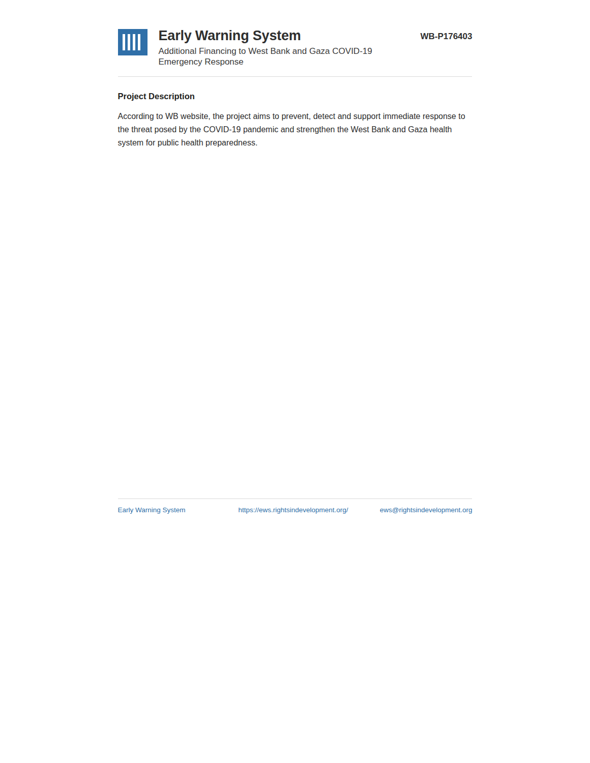Early Warning System
Additional Financing to West Bank and Gaza COVID-19 Emergency Response
WB-P176403
Project Description
According to WB website, the project aims to prevent, detect and support immediate response to the threat posed by the COVID-19 pandemic and strengthen the West Bank and Gaza health system for public health preparedness.
Early Warning System
https://ews.rightsindevelopment.org/
ews@rightsindevelopment.org